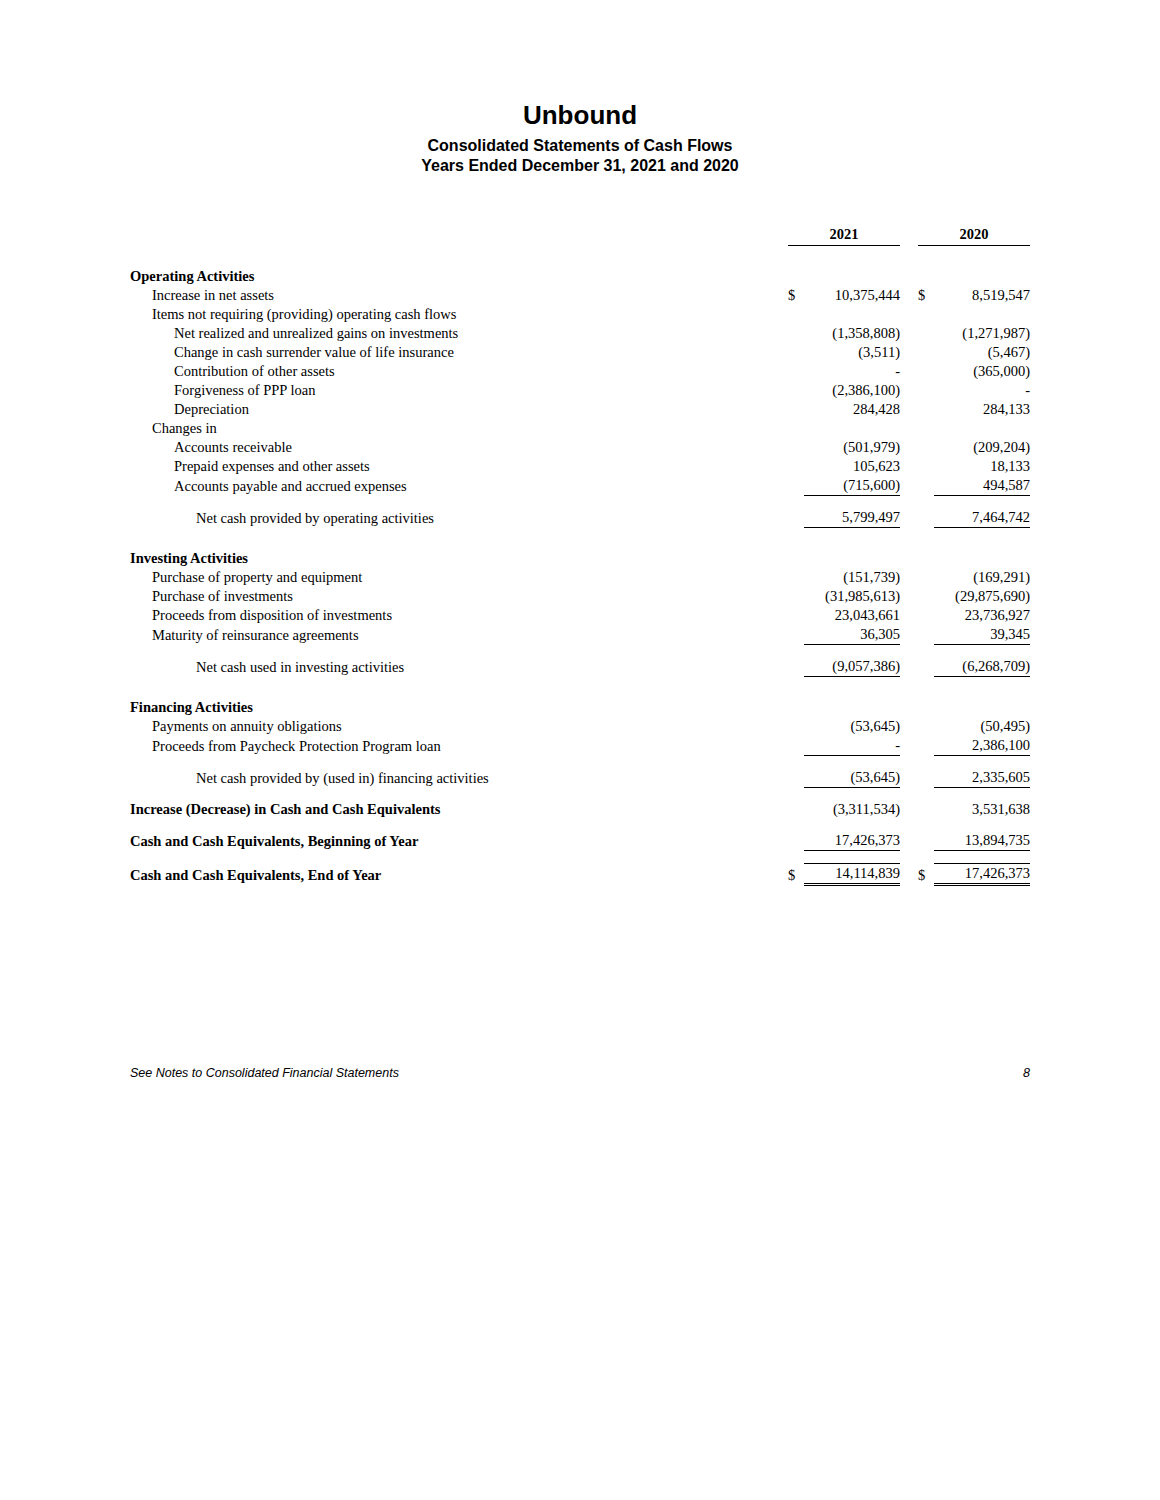Unbound
Consolidated Statements of Cash Flows
Years Ended December 31, 2021 and 2020
| | | 2021 | | 2020 |
| Operating Activities | | | | | | |
| Increase in net assets | | $ | 10,375,444 | | $ | 8,519,547 |
| Items not requiring (providing) operating cash flows | | | | | | |
| Net realized and unrealized gains on investments | | | (1,358,808) | | | (1,271,987) |
| Change in cash surrender value of life insurance | | | (3,511) | | | (5,467) |
| Contribution of other assets | | | - | | | (365,000) |
| Forgiveness of PPP loan | | | (2,386,100) | | | - |
| Depreciation | | | 284,428 | | | 284,133 |
| Changes in | | | | | | |
| Accounts receivable | | | (501,979) | | | (209,204) |
| Prepaid expenses and other assets | | | 105,623 | | | 18,133 |
| Accounts payable and accrued expenses | | | (715,600) | | | 494,587 |
| Net cash provided by operating activities | | | 5,799,497 | | | 7,464,742 |
| Investing Activities | | | | | | |
| Purchase of property and equipment | | | (151,739) | | | (169,291) |
| Purchase of investments | | | (31,985,613) | | | (29,875,690) |
| Proceeds from disposition of investments | | | 23,043,661 | | | 23,736,927 |
| Maturity of reinsurance agreements | | | 36,305 | | | 39,345 |
| Net cash used in investing activities | | | (9,057,386) | | | (6,268,709) |
| Financing Activities | | | | | | |
| Payments on annuity obligations | | | (53,645) | | | (50,495) |
| Proceeds from Paycheck Protection Program loan | | | - | | | 2,386,100 |
| Net cash provided by (used in) financing activities | | | (53,645) | | | 2,335,605 |
| Increase (Decrease) in Cash and Cash Equivalents | | | (3,311,534) | | | 3,531,638 |
| Cash and Cash Equivalents, Beginning of Year | | | 17,426,373 | | | 13,894,735 |
| Cash and Cash Equivalents, End of Year | | $ | 14,114,839 | | $ | 17,426,373 |
See Notes to Consolidated Financial Statements 8